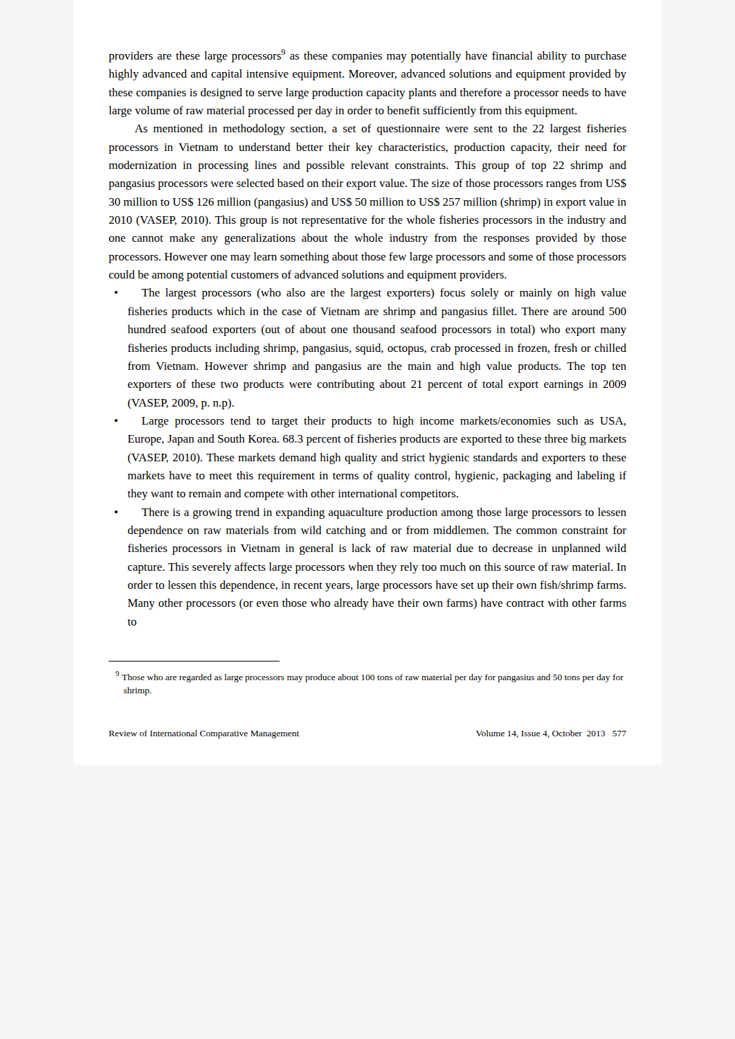providers are these large processors9 as these companies may potentially have financial ability to purchase highly advanced and capital intensive equipment. Moreover, advanced solutions and equipment provided by these companies is designed to serve large production capacity plants and therefore a processor needs to have large volume of raw material processed per day in order to benefit sufficiently from this equipment.
As mentioned in methodology section, a set of questionnaire were sent to the 22 largest fisheries processors in Vietnam to understand better their key characteristics, production capacity, their need for modernization in processing lines and possible relevant constraints. This group of top 22 shrimp and pangasius processors were selected based on their export value. The size of those processors ranges from US$ 30 million to US$ 126 million (pangasius) and US$ 50 million to US$ 257 million (shrimp) in export value in 2010 (VASEP, 2010). This group is not representative for the whole fisheries processors in the industry and one cannot make any generalizations about the whole industry from the responses provided by those processors. However one may learn something about those few large processors and some of those processors could be among potential customers of advanced solutions and equipment providers.
The largest processors (who also are the largest exporters) focus solely or mainly on high value fisheries products which in the case of Vietnam are shrimp and pangasius fillet. There are around 500 hundred seafood exporters (out of about one thousand seafood processors in total) who export many fisheries products including shrimp, pangasius, squid, octopus, crab processed in frozen, fresh or chilled from Vietnam. However shrimp and pangasius are the main and high value products. The top ten exporters of these two products were contributing about 21 percent of total export earnings in 2009 (VASEP, 2009, p. n.p).
Large processors tend to target their products to high income markets/economies such as USA, Europe, Japan and South Korea. 68.3 percent of fisheries products are exported to these three big markets (VASEP, 2010). These markets demand high quality and strict hygienic standards and exporters to these markets have to meet this requirement in terms of quality control, hygienic, packaging and labeling if they want to remain and compete with other international competitors.
There is a growing trend in expanding aquaculture production among those large processors to lessen dependence on raw materials from wild catching and or from middlemen. The common constraint for fisheries processors in Vietnam in general is lack of raw material due to decrease in unplanned wild capture. This severely affects large processors when they rely too much on this source of raw material. In order to lessen this dependence, in recent years, large processors have set up their own fish/shrimp farms. Many other processors (or even those who already have their own farms) have contract with other farms to
9 Those who are regarded as large processors may produce about 100 tons of raw material per day for pangasius and 50 tons per day for shrimp.
Review of International Comparative Management Volume 14, Issue 4, October 2013 577